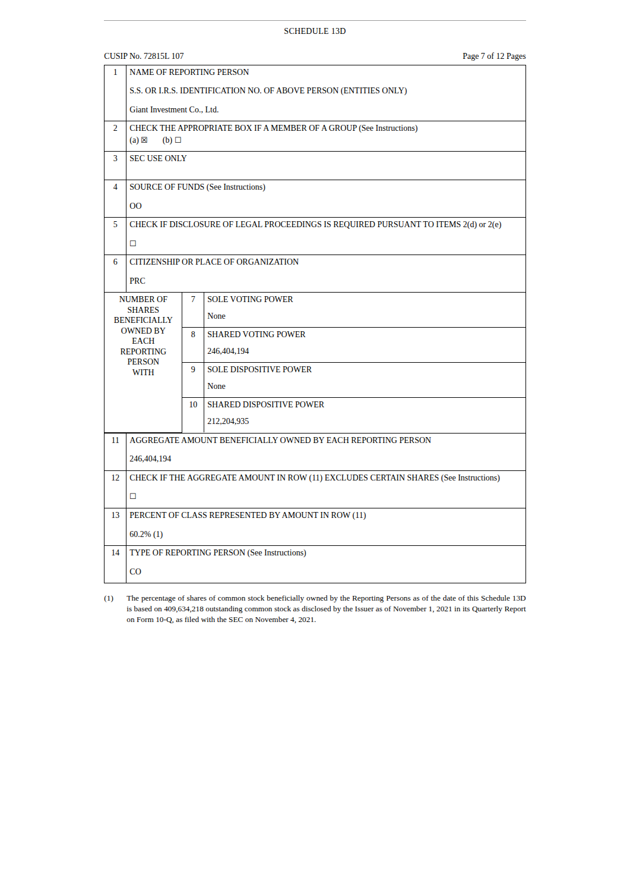SCHEDULE 13D
CUSIP No. 72815L 107
Page 7 of 12 Pages
| 1 | NAME OF REPORTING PERSON S.S. OR I.R.S. IDENTIFICATION NO. OF ABOVE PERSON (ENTITIES ONLY) Giant Investment Co., Ltd. |
| 2 | CHECK THE APPROPRIATE BOX IF A MEMBER OF A GROUP (See Instructions) (a) ☒ (b) ☐ |
| 3 | SEC USE ONLY |
| 4 | SOURCE OF FUNDS (See Instructions) OO |
| 5 | CHECK IF DISCLOSURE OF LEGAL PROCEEDINGS IS REQUIRED PURSUANT TO ITEMS 2(d) or 2(e) ☐ |
| 6 | CITIZENSHIP OR PLACE OF ORGANIZATION PRC |
| / NUMBER OF SHARES BENEFICIALLY OWNED BY EACH REPORTING PERSON WITH / 7 / SOLE VOTING POWER None / / 8 / SHARED VOTING POWER 246,404,194 / / 9 / SOLE DISPOSITIVE POWER None / / 10 / SHARED DISPOSITIVE POWER 212,204,935 / |
| 11 | AGGREGATE AMOUNT BENEFICIALLY OWNED BY EACH REPORTING PERSON 246,404,194 |
| 12 | CHECK IF THE AGGREGATE AMOUNT IN ROW (11) EXCLUDES CERTAIN SHARES (See Instructions) ☐ |
| 13 | PERCENT OF CLASS REPRESENTED BY AMOUNT IN ROW (11) 60.2% (1) |
| 14 | TYPE OF REPORTING PERSON (See Instructions) CO |
(1)
The percentage of shares of common stock beneficially owned by the Reporting Persons as of the date of this Schedule 13D is based on 409,634,218 outstanding common stock as disclosed by the Issuer as of November 1, 2021 in its Quarterly Report on Form 10-Q, as filed with the SEC on November 4, 2021.